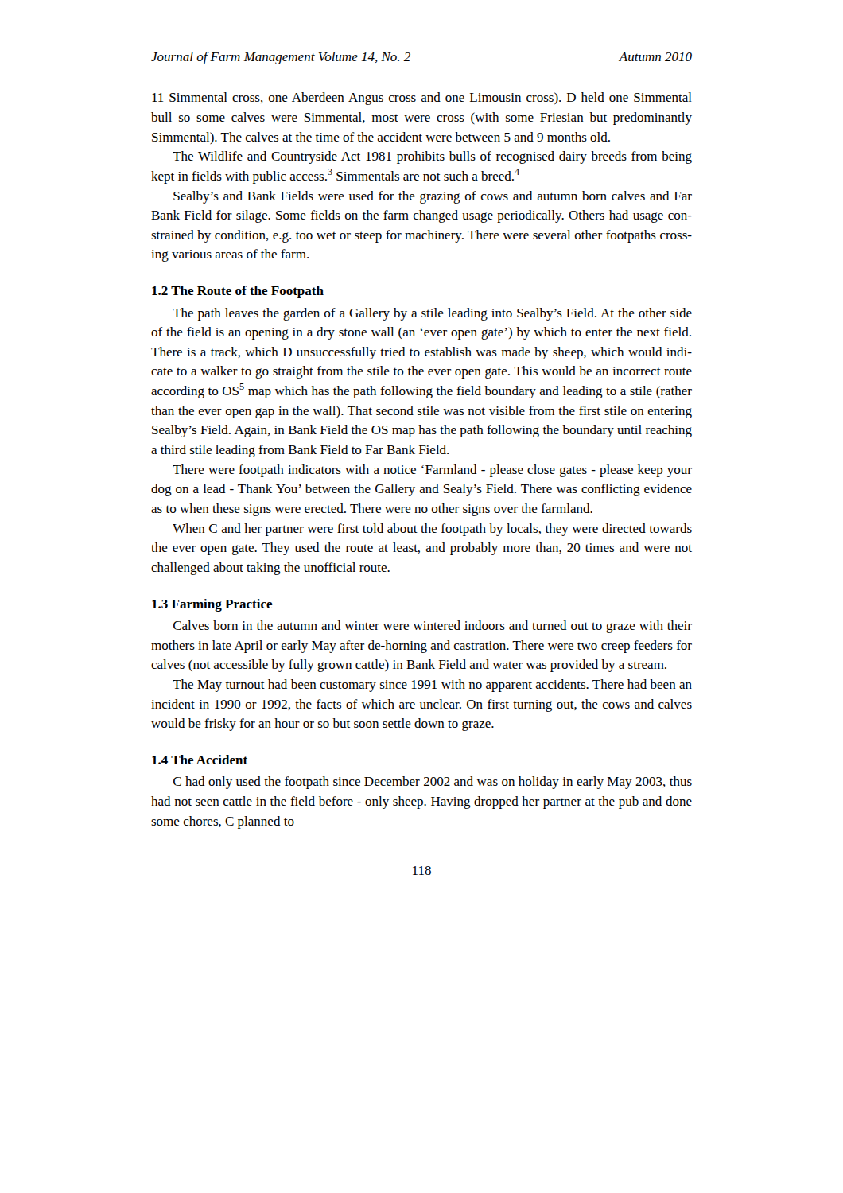Journal of Farm Management Volume 14, No. 2 Autumn 2010
11 Simmental cross, one Aberdeen Angus cross and one Limousin cross). D held one Simmental bull so some calves were Simmental, most were cross (with some Friesian but predominantly Simmental). The calves at the time of the accident were between 5 and 9 months old.
The Wildlife and Countryside Act 1981 prohibits bulls of recognised dairy breeds from being kept in fields with public access.3 Simmentals are not such a breed.4
Sealby’s and Bank Fields were used for the grazing of cows and autumn born calves and Far Bank Field for silage. Some fields on the farm changed usage periodically. Others had usage constrained by condition, e.g. too wet or steep for machinery. There were several other footpaths crossing various areas of the farm.
1.2 The Route of the Footpath
The path leaves the garden of a Gallery by a stile leading into Sealby’s Field. At the other side of the field is an opening in a dry stone wall (an ‘ever open gate’) by which to enter the next field. There is a track, which D unsuccessfully tried to establish was made by sheep, which would indicate to a walker to go straight from the stile to the ever open gate. This would be an incorrect route according to OS5 map which has the path following the field boundary and leading to a stile (rather than the ever open gap in the wall). That second stile was not visible from the first stile on entering Sealby’s Field. Again, in Bank Field the OS map has the path following the boundary until reaching a third stile leading from Bank Field to Far Bank Field.
There were footpath indicators with a notice ‘Farmland - please close gates - please keep your dog on a lead - Thank You’ between the Gallery and Sealy’s Field. There was conflicting evidence as to when these signs were erected. There were no other signs over the farmland.
When C and her partner were first told about the footpath by locals, they were directed towards the ever open gate. They used the route at least, and probably more than, 20 times and were not challenged about taking the unofficial route.
1.3 Farming Practice
Calves born in the autumn and winter were wintered indoors and turned out to graze with their mothers in late April or early May after de-horning and castration. There were two creep feeders for calves (not accessible by fully grown cattle) in Bank Field and water was provided by a stream.
The May turnout had been customary since 1991 with no apparent accidents. There had been an incident in 1990 or 1992, the facts of which are unclear. On first turning out, the cows and calves would be frisky for an hour or so but soon settle down to graze.
1.4 The Accident
C had only used the footpath since December 2002 and was on holiday in early May 2003, thus had not seen cattle in the field before - only sheep. Having dropped her partner at the pub and done some chores, C planned to
118